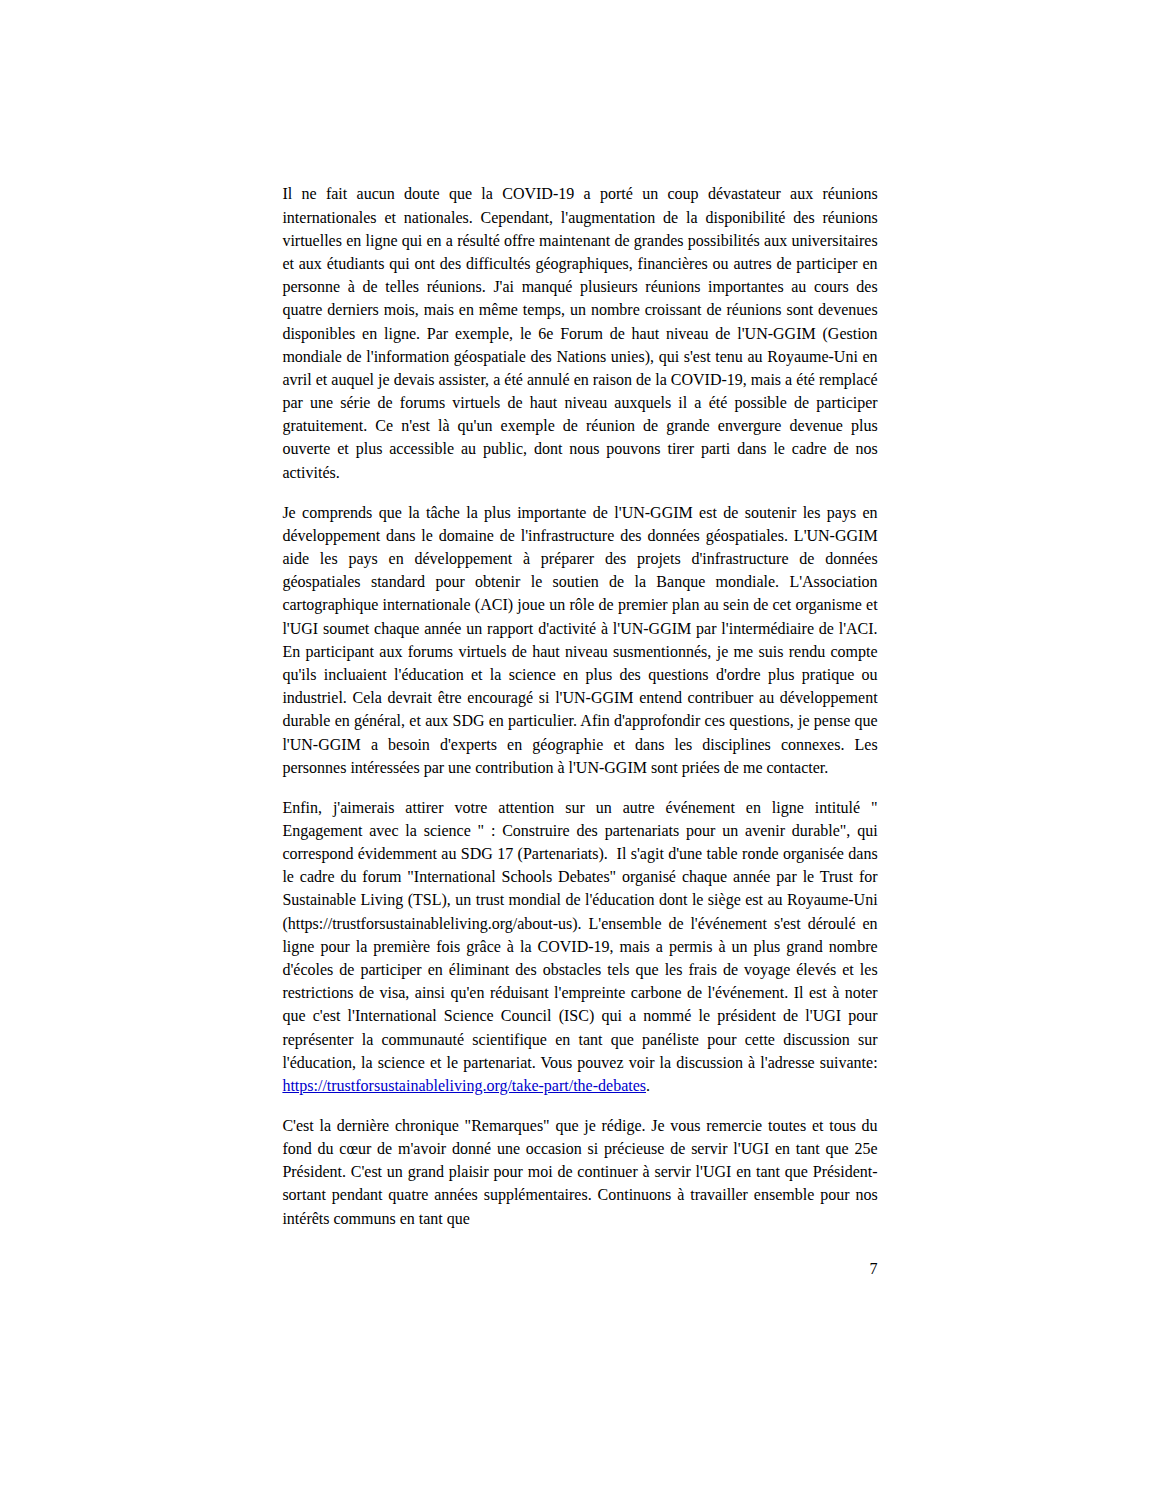Il ne fait aucun doute que la COVID-19 a porté un coup dévastateur aux réunions internationales et nationales. Cependant, l'augmentation de la disponibilité des réunions virtuelles en ligne qui en a résulté offre maintenant de grandes possibilités aux universitaires et aux étudiants qui ont des difficultés géographiques, financières ou autres de participer en personne à de telles réunions. J'ai manqué plusieurs réunions importantes au cours des quatre derniers mois, mais en même temps, un nombre croissant de réunions sont devenues disponibles en ligne. Par exemple, le 6e Forum de haut niveau de l'UN-GGIM (Gestion mondiale de l'information géospatiale des Nations unies), qui s'est tenu au Royaume-Uni en avril et auquel je devais assister, a été annulé en raison de la COVID-19, mais a été remplacé par une série de forums virtuels de haut niveau auxquels il a été possible de participer gratuitement. Ce n'est là qu'un exemple de réunion de grande envergure devenue plus ouverte et plus accessible au public, dont nous pouvons tirer parti dans le cadre de nos activités.
Je comprends que la tâche la plus importante de l'UN-GGIM est de soutenir les pays en développement dans le domaine de l'infrastructure des données géospatiales. L'UN-GGIM aide les pays en développement à préparer des projets d'infrastructure de données géospatiales standard pour obtenir le soutien de la Banque mondiale. L'Association cartographique internationale (ACI) joue un rôle de premier plan au sein de cet organisme et l'UGI soumet chaque année un rapport d'activité à l'UN-GGIM par l'intermédiaire de l'ACI. En participant aux forums virtuels de haut niveau susmentionnés, je me suis rendu compte qu'ils incluaient l'éducation et la science en plus des questions d'ordre plus pratique ou industriel. Cela devrait être encouragé si l'UN-GGIM entend contribuer au développement durable en général, et aux SDG en particulier. Afin d'approfondir ces questions, je pense que l'UN-GGIM a besoin d'experts en géographie et dans les disciplines connexes. Les personnes intéressées par une contribution à l'UN-GGIM sont priées de me contacter.
Enfin, j'aimerais attirer votre attention sur un autre événement en ligne intitulé " Engagement avec la science " : Construire des partenariats pour un avenir durable", qui correspond évidemment au SDG 17 (Partenariats). Il s'agit d'une table ronde organisée dans le cadre du forum "International Schools Debates" organisé chaque année par le Trust for Sustainable Living (TSL), un trust mondial de l'éducation dont le siège est au Royaume-Uni (https://trustforsustainableliving.org/about-us). L'ensemble de l'événement s'est déroulé en ligne pour la première fois grâce à la COVID-19, mais a permis à un plus grand nombre d'écoles de participer en éliminant des obstacles tels que les frais de voyage élevés et les restrictions de visa, ainsi qu'en réduisant l'empreinte carbone de l'événement. Il est à noter que c'est l'International Science Council (ISC) qui a nommé le président de l'UGI pour représenter la communauté scientifique en tant que panéliste pour cette discussion sur l'éducation, la science et le partenariat. Vous pouvez voir la discussion à l'adresse suivante: https://trustforsustainableliving.org/take-part/the-debates.
C'est la dernière chronique "Remarques" que je rédige. Je vous remercie toutes et tous du fond du cœur de m'avoir donné une occasion si précieuse de servir l'UGI en tant que 25e Président. C'est un grand plaisir pour moi de continuer à servir l'UGI en tant que Président-sortant pendant quatre années supplémentaires. Continuons à travailler ensemble pour nos intérêts communs en tant que
7